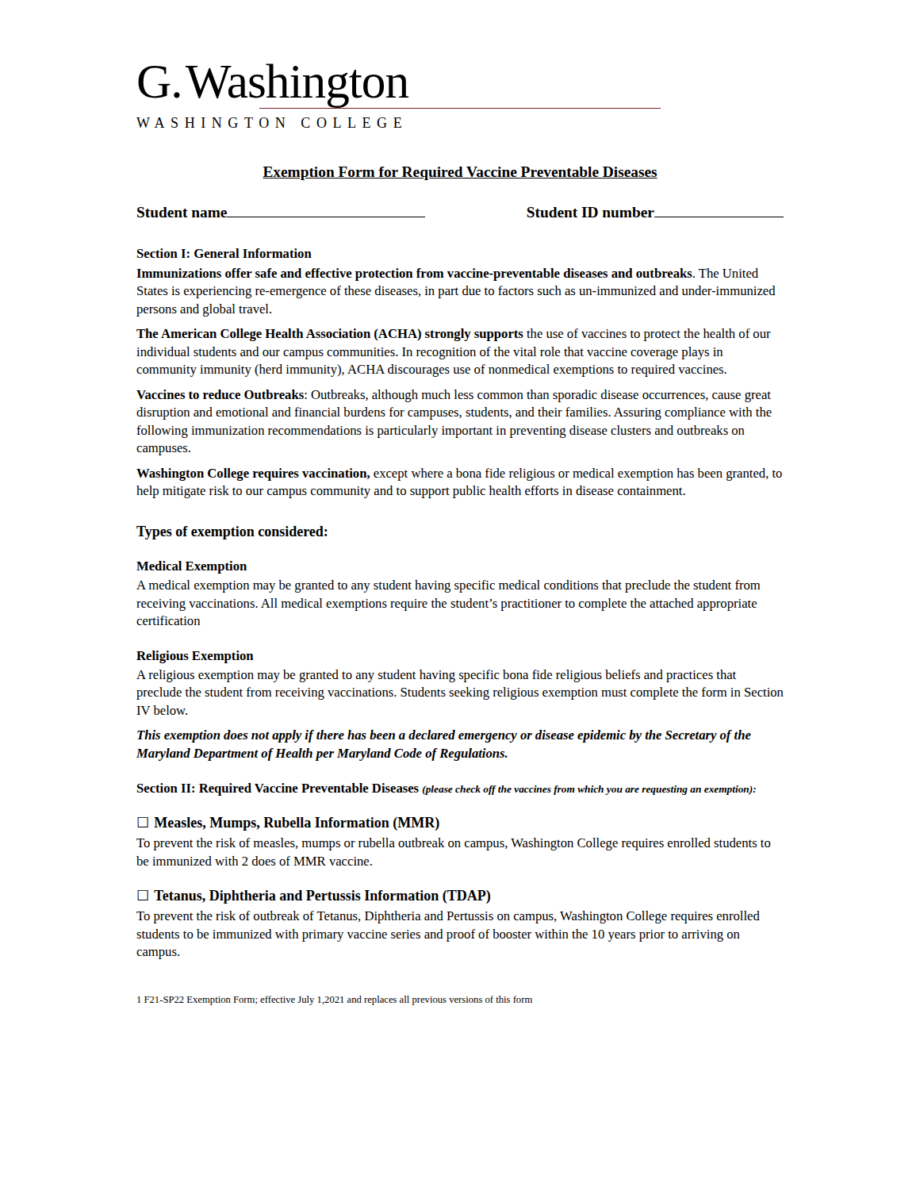G. Washington
WASHINGTON COLLEGE
Exemption Form for Required Vaccine Preventable Diseases
Student name Student ID number
Section I: General Information
Immunizations offer safe and effective protection from vaccine-preventable diseases and outbreaks. The United States is experiencing re-emergence of these diseases, in part due to factors such as un-immunized and under-immunized persons and global travel.
The American College Health Association (ACHA) strongly supports the use of vaccines to protect the health of our individual students and our campus communities. In recognition of the vital role that vaccine coverage plays in community immunity (herd immunity), ACHA discourages use of nonmedical exemptions to required vaccines.
Vaccines to reduce Outbreaks: Outbreaks, although much less common than sporadic disease occurrences, cause great disruption and emotional and financial burdens for campuses, students, and their families. Assuring compliance with the following immunization recommendations is particularly important in preventing disease clusters and outbreaks on campuses.
Washington College requires vaccination, except where a bona fide religious or medical exemption has been granted, to help mitigate risk to our campus community and to support public health efforts in disease containment.
Types of exemption considered:
Medical Exemption
A medical exemption may be granted to any student having specific medical conditions that preclude the student from receiving vaccinations. All medical exemptions require the student’s practitioner to complete the attached appropriate certification
Religious Exemption
A religious exemption may be granted to any student having specific bona fide religious beliefs and practices that preclude the student from receiving vaccinations. Students seeking religious exemption must complete the form in Section IV below.
This exemption does not apply if there has been a declared emergency or disease epidemic by the Secretary of the Maryland Department of Health per Maryland Code of Regulations.
Section II: Required Vaccine Preventable Diseases (please check off the vaccines from which you are requesting an exemption):
☐Measles, Mumps, Rubella Information (MMR)
To prevent the risk of measles, mumps or rubella outbreak on campus, Washington College requires enrolled students to be immunized with 2 does of MMR vaccine.
☐Tetanus, Diphtheria and Pertussis Information (TDAP)
To prevent the risk of outbreak of Tetanus, Diphtheria and Pertussis on campus, Washington College requires enrolled students to be immunized with primary vaccine series and proof of booster within the 10 years prior to arriving on campus.
1 F21-SP22 Exemption Form; effective July 1,2021 and replaces all previous versions of this form